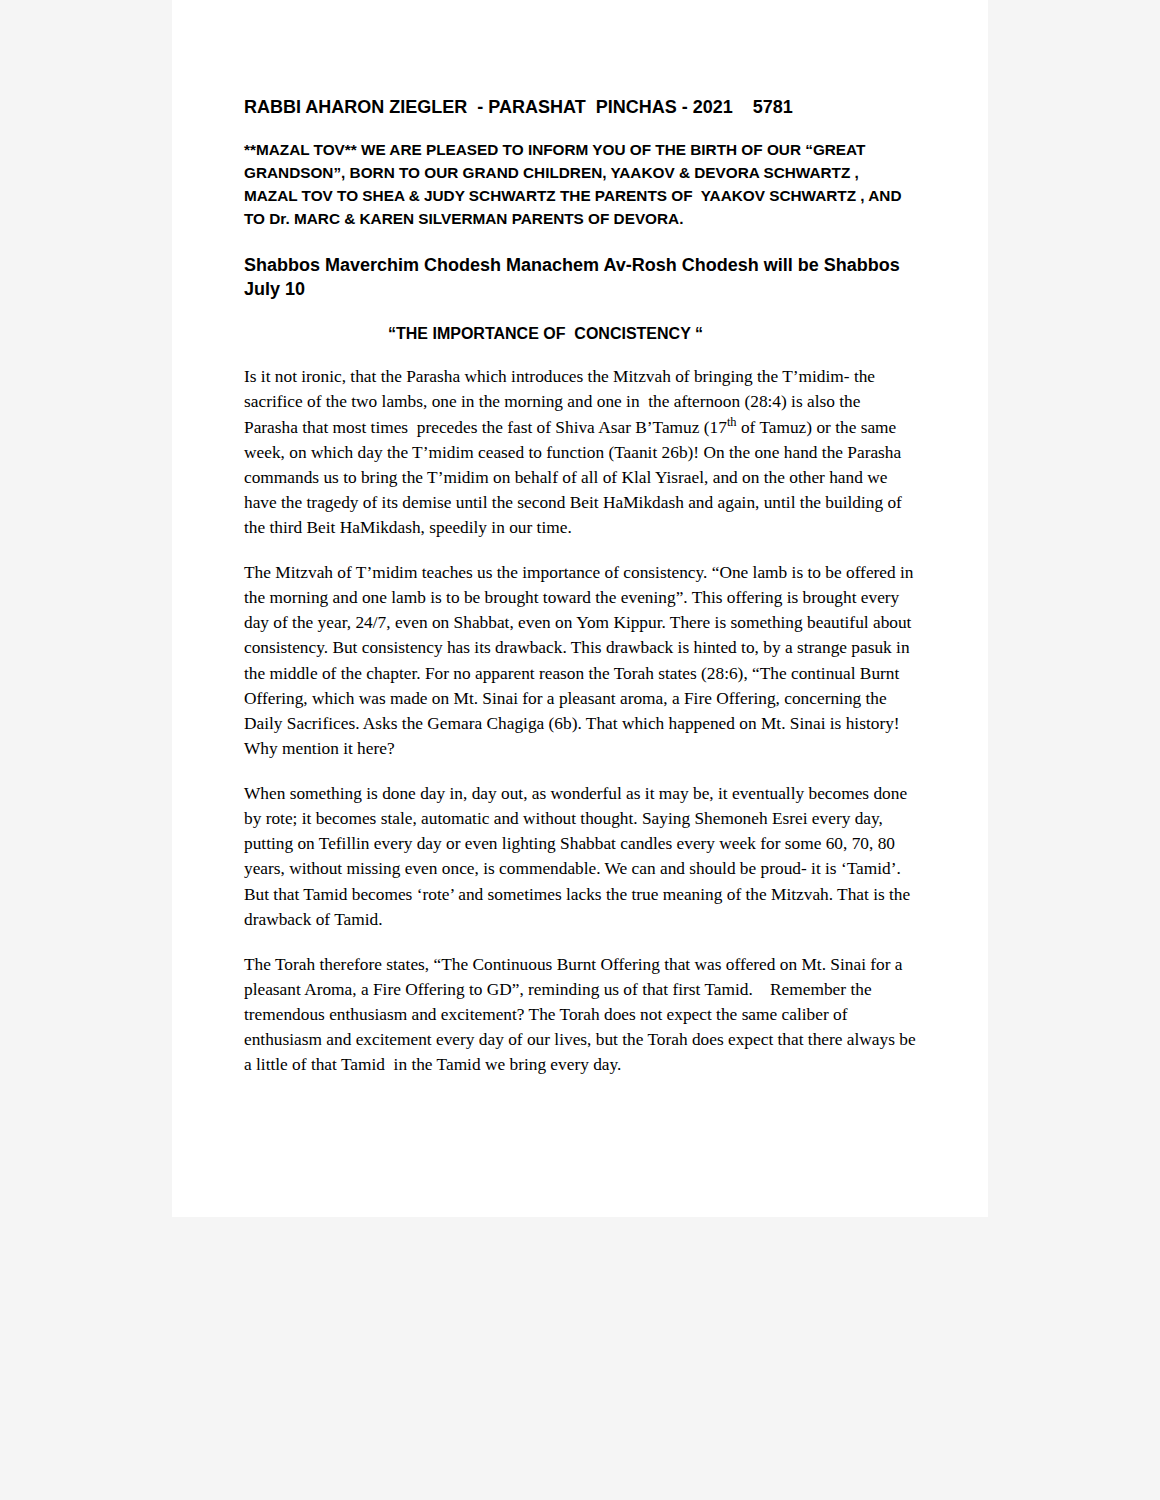RABBI AHARON ZIEGLER - PARASHAT PINCHAS - 2021 5781
**MAZAL TOV** WE ARE PLEASED TO INFORM YOU OF THE BIRTH OF OUR “GREAT GRANDSON”, BORN TO OUR GRAND CHILDREN, YAAKOV & DEVORA SCHWARTZ , MAZAL TOV TO SHEA & JUDY SCHWARTZ THE PARENTS OF YAAKOV SCHWARTZ , AND TO Dr. MARC & KAREN SILVERMAN PARENTS OF DEVORA.
Shabbos Maverchim Chodesh Manachem Av-Rosh Chodesh will be Shabbos July 10
“THE IMPORTANCE OF CONCISTENCY “
Is it not ironic, that the Parasha which introduces the Mitzvah of bringing the T’midim- the sacrifice of the two lambs, one in the morning and one in the afternoon (28:4) is also the Parasha that most times precedes the fast of Shiva Asar B’Tamuz (17th of Tamuz) or the same week, on which day the T’midim ceased to function (Taanit 26b)! On the one hand the Parasha commands us to bring the T’midim on behalf of all of Klal Yisrael, and on the other hand we have the tragedy of its demise until the second Beit HaMikdash and again, until the building of the third Beit HaMikdash, speedily in our time.
The Mitzvah of T’midim teaches us the importance of consistency. “One lamb is to be offered in the morning and one lamb is to be brought toward the evening”. This offering is brought every day of the year, 24/7, even on Shabbat, even on Yom Kippur. There is something beautiful about consistency. But consistency has its drawback. This drawback is hinted to, by a strange pasuk in the middle of the chapter. For no apparent reason the Torah states (28:6), “The continual Burnt Offering, which was made on Mt. Sinai for a pleasant aroma, a Fire Offering, concerning the Daily Sacrifices. Asks the Gemara Chagiga (6b). That which happened on Mt. Sinai is history! Why mention it here?
When something is done day in, day out, as wonderful as it may be, it eventually becomes done by rote; it becomes stale, automatic and without thought. Saying Shemoneh Esrei every day, putting on Tefillin every day or even lighting Shabbat candles every week for some 60, 70, 80 years, without missing even once, is commendable. We can and should be proud- it is ‘Tamid’. But that Tamid becomes ‘rote’ and sometimes lacks the true meaning of the Mitzvah. That is the drawback of Tamid.
The Torah therefore states, “The Continuous Burnt Offering that was offered on Mt. Sinai for a pleasant Aroma, a Fire Offering to GD”, reminding us of that first Tamid. Remember the tremendous enthusiasm and excitement? The Torah does not expect the same caliber of enthusiasm and excitement every day of our lives, but the Torah does expect that there always be a little of that Tamid in the Tamid we bring every day.